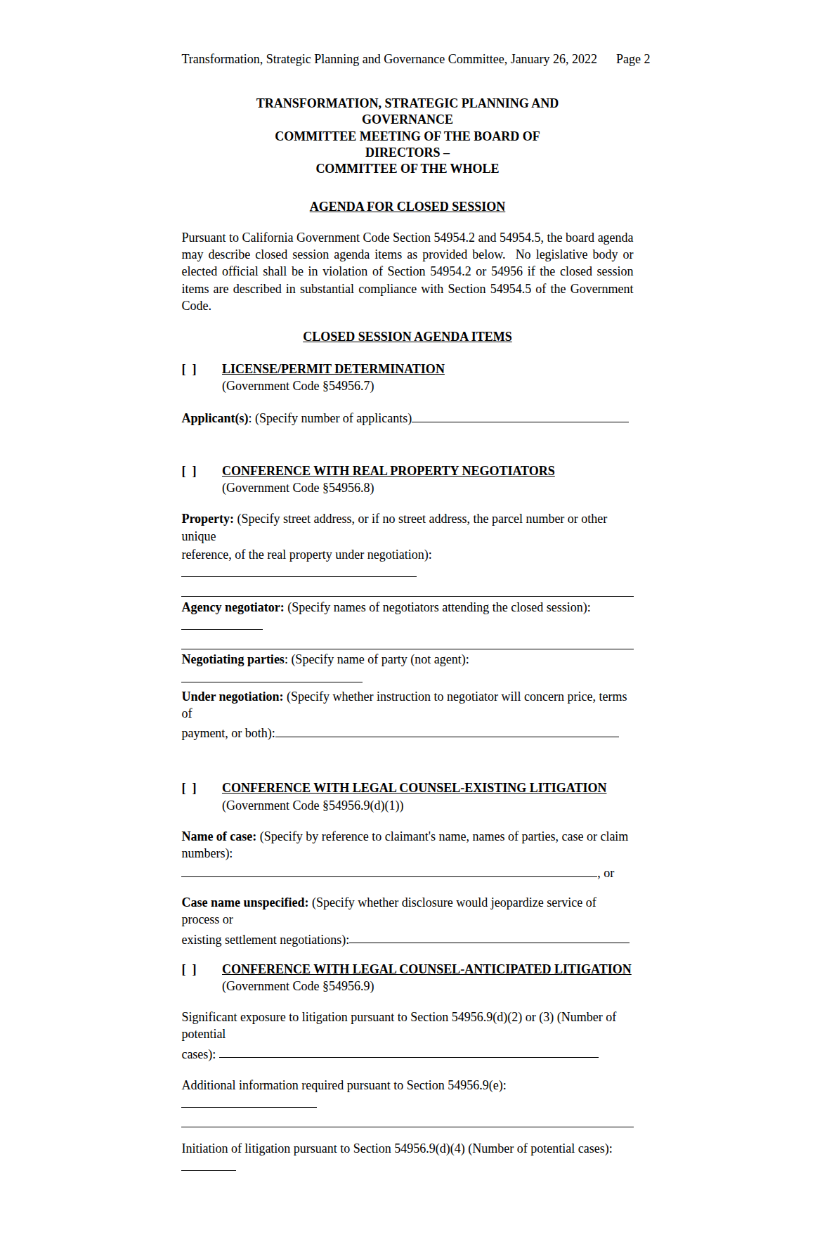Transformation, Strategic Planning and Governance Committee, January 26, 2022
Page 2
TRANSFORMATION, STRATEGIC PLANNING AND GOVERNANCE
COMMITTEE MEETING OF THE BOARD OF DIRECTORS –
COMMITTEE OF THE WHOLE
AGENDA FOR CLOSED SESSION
Pursuant to California Government Code Section 54954.2 and 54954.5, the board agenda may describe closed session agenda items as provided below. No legislative body or elected official shall be in violation of Section 54954.2 or 54956 if the closed session items are described in substantial compliance with Section 54954.5 of the Government Code.
CLOSED SESSION AGENDA ITEMS
[ ] LICENSE/PERMIT DETERMINATION
(Government Code §54956.7)
Applicant(s): (Specify number of applicants)
[ ] CONFERENCE WITH REAL PROPERTY NEGOTIATORS
(Government Code §54956.8)
Property: (Specify street address, or if no street address, the parcel number or other unique
reference, of the real property under negotiation):
Agency negotiator: (Specify names of negotiators attending the closed session):
Negotiating parties: (Specify name of party (not agent):
Under negotiation: (Specify whether instruction to negotiator will concern price, terms of
payment, or both):
[ ] CONFERENCE WITH LEGAL COUNSEL-EXISTING LITIGATION
(Government Code §54956.9(d)(1))
Name of case: (Specify by reference to claimant's name, names of parties, case or claim numbers):
, or
Case name unspecified: (Specify whether disclosure would jeopardize service of process or
existing settlement negotiations):
[ ] CONFERENCE WITH LEGAL COUNSEL-ANTICIPATED LITIGATION
(Government Code §54956.9)
Significant exposure to litigation pursuant to Section 54956.9(d)(2) or (3) (Number of potential
cases):
Additional information required pursuant to Section 54956.9(e):
Initiation of litigation pursuant to Section 54956.9(d)(4) (Number of potential cases):